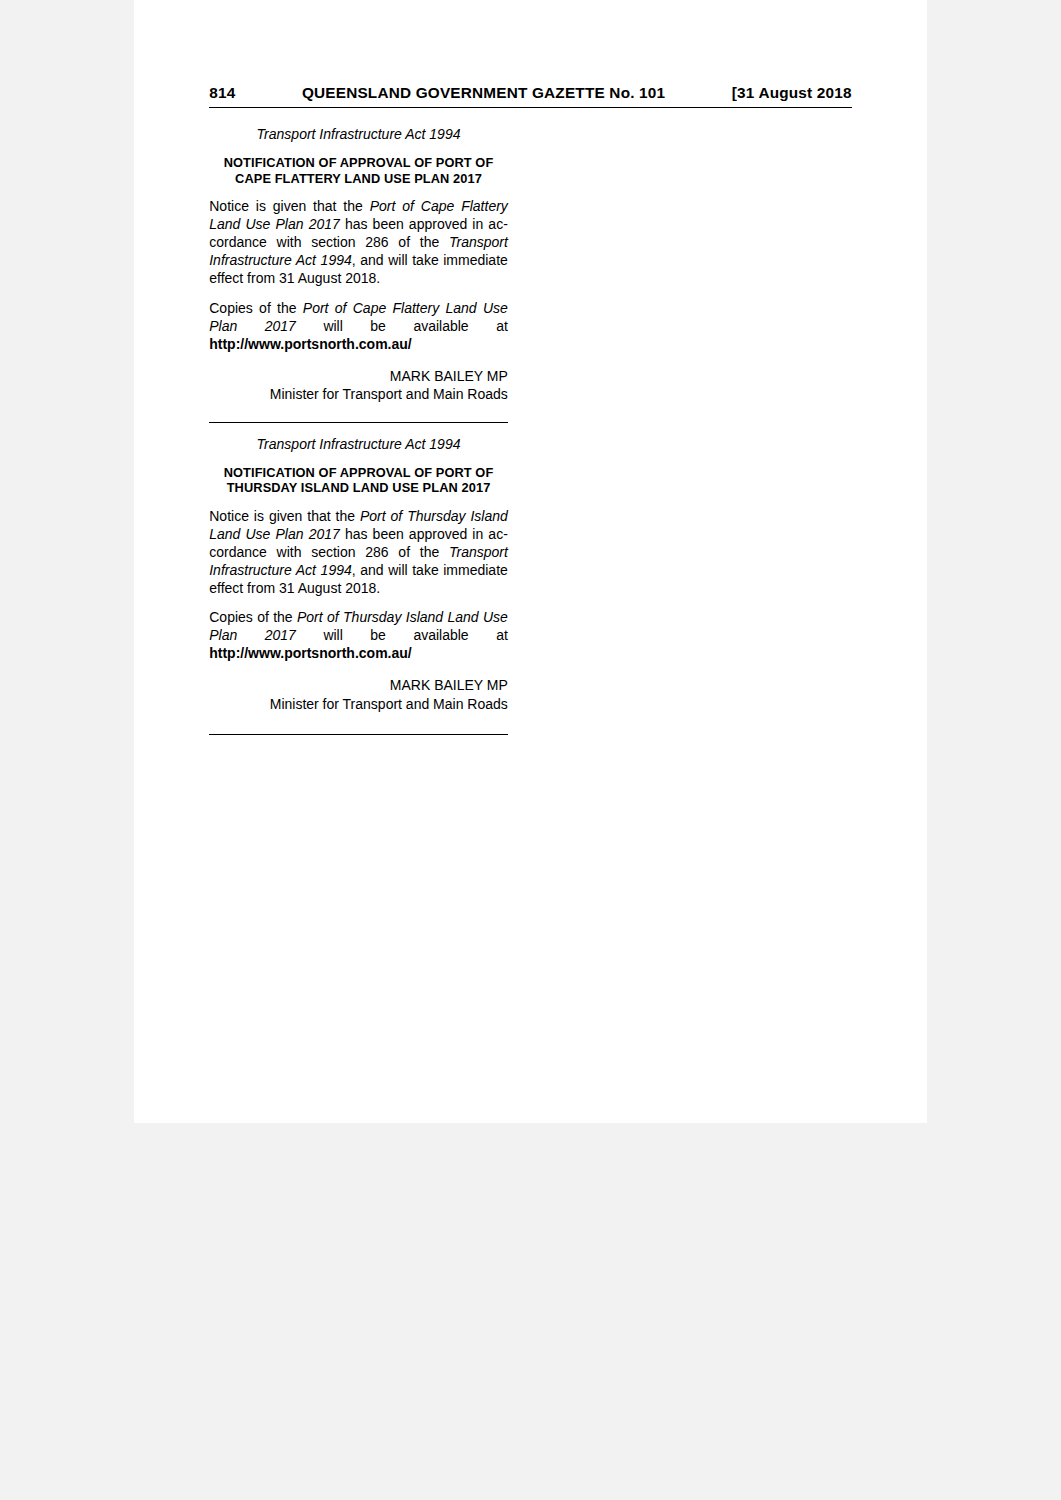814 QUEENSLAND GOVERNMENT GAZETTE No. 101 [31 August 2018
Transport Infrastructure Act 1994
Notification of Approval of Port of Cape Flattery Land Use Plan 2017
Notice is given that the Port of Cape Flattery Land Use Plan 2017 has been approved in accordance with section 286 of the Transport Infrastructure Act 1994, and will take immediate effect from 31 August 2018.
Copies of the Port of Cape Flattery Land Use Plan 2017 will be available at http://www.portsnorth.com.au/
MARK BAILEY MP Minister for Transport and Main Roads
Transport Infrastructure Act 1994
Notification of Approval of Port of Thursday Island Land Use Plan 2017
Notice is given that the Port of Thursday Island Land Use Plan 2017 has been approved in accordance with section 286 of the Transport Infrastructure Act 1994, and will take immediate effect from 31 August 2018.
Copies of the Port of Thursday Island Land Use Plan 2017 will be available at http://www.portsnorth.com.au/
MARK BAILEY MP Minister for Transport and Main Roads